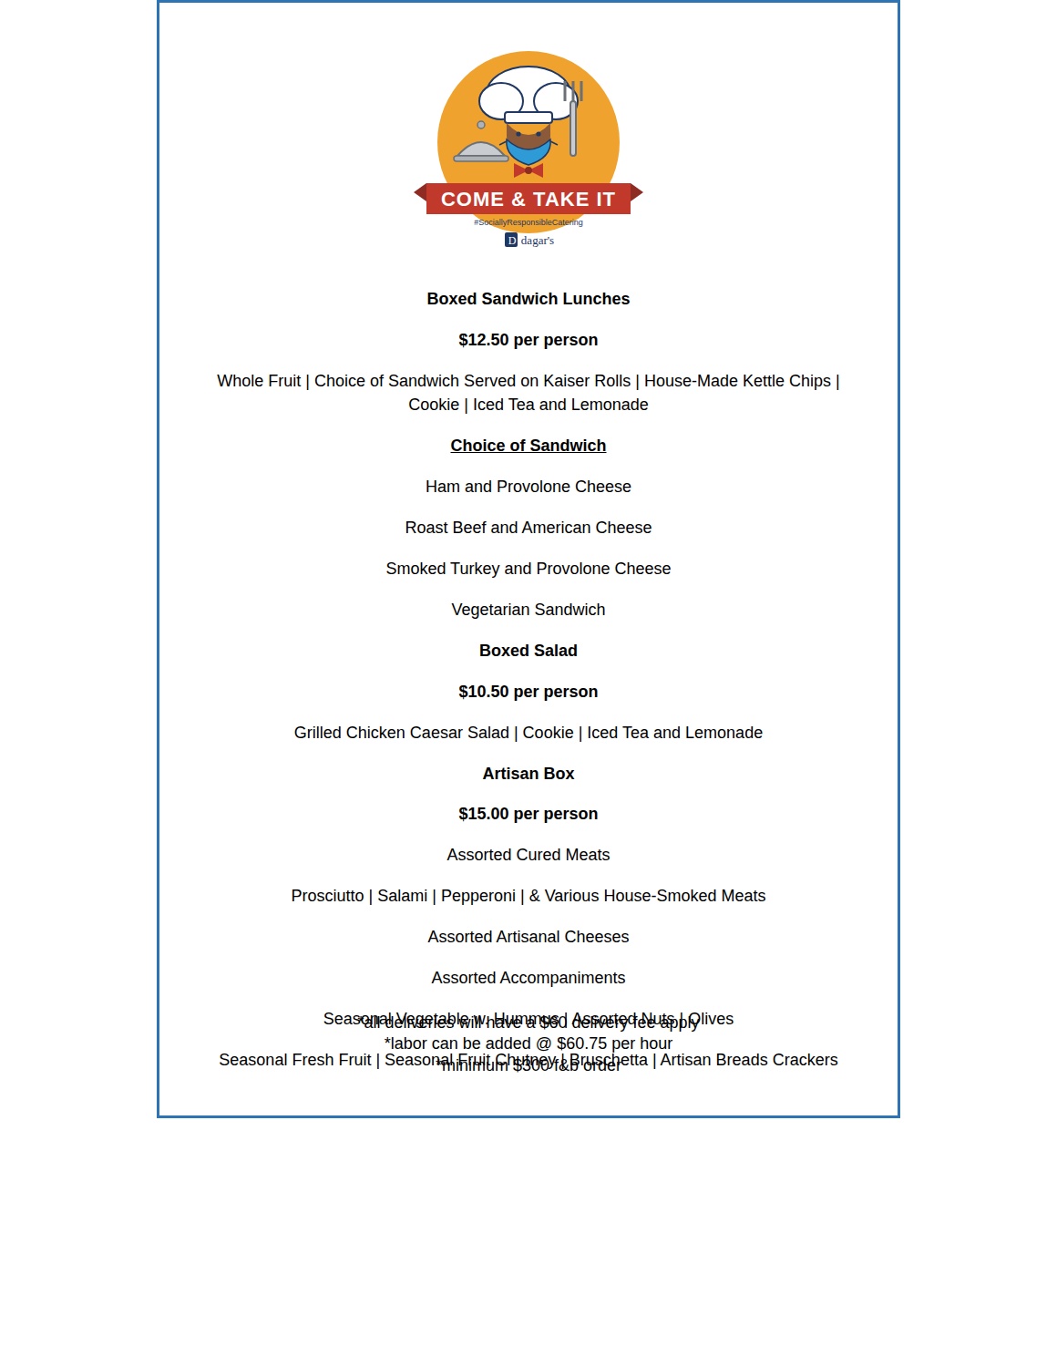Come & Take It — #SociallyResponsibleCatering — Dagar's COME & TAKE IT #SociallyResponsibleCatering D dagar's
Boxed Sandwich Lunches
$12.50 per person
Whole Fruit | Choice of Sandwich Served on Kaiser Rolls | House-Made Kettle Chips | Cookie | Iced Tea and Lemonade
Choice of Sandwich
Ham and Provolone Cheese
Roast Beef and American Cheese
Smoked Turkey and Provolone Cheese
Vegetarian Sandwich
Boxed Salad
$10.50 per person
Grilled Chicken Caesar Salad | Cookie | Iced Tea and Lemonade
Artisan Box
$15.00 per person
Assorted Cured Meats
Prosciutto | Salami | Pepperoni | & Various House-Smoked Meats
Assorted Artisanal Cheeses
Assorted Accompaniments
Seasonal Vegetable w. Hummus | Assorted Nuts | Olives
Seasonal Fresh Fruit | Seasonal Fruit Chutney | Bruschetta | Artisan Breads Crackers
*all deliveries will have a $60 delivery fee apply
*labor can be added @ $60.75 per hour
*minimum $300 f&b order